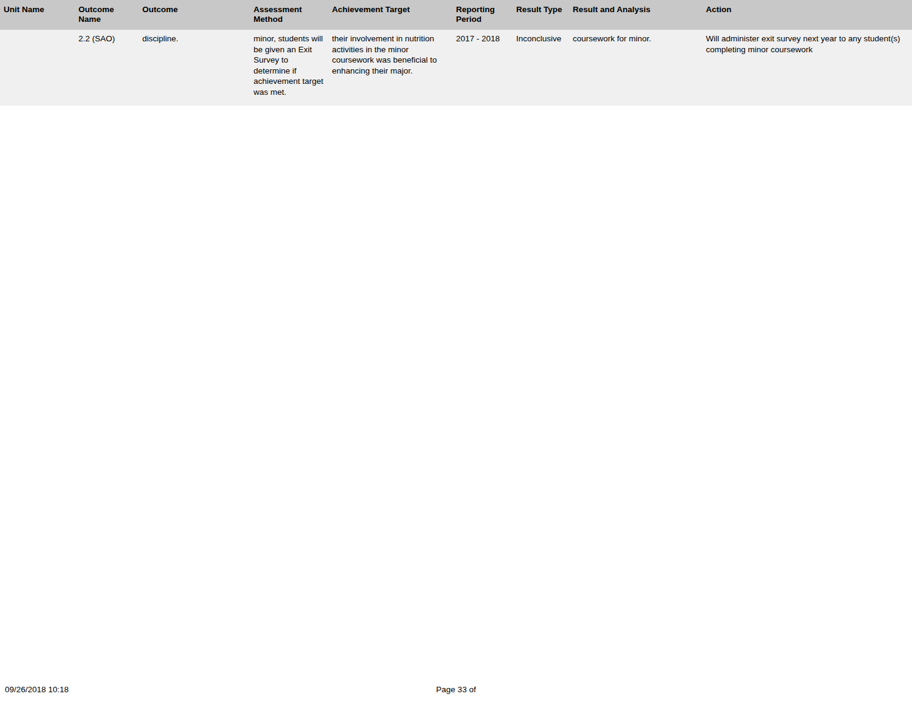| Unit Name | Outcome Name | Outcome | Assessment Method | Achievement Target | Reporting Period | Result Type | Result and Analysis | Action |
| --- | --- | --- | --- | --- | --- | --- | --- | --- |
| | 2.2 (SAO) | discipline. | minor, students will be given an Exit Survey to determine if achievement target was met. | their involvement in nutrition activities in the minor coursework was beneficial to enhancing their major. | 2017 - 2018 | Inconclusive | coursework for minor. | Will administer exit survey next year to any student(s) completing minor coursework |
09/26/2018 10:18
Page 33 of